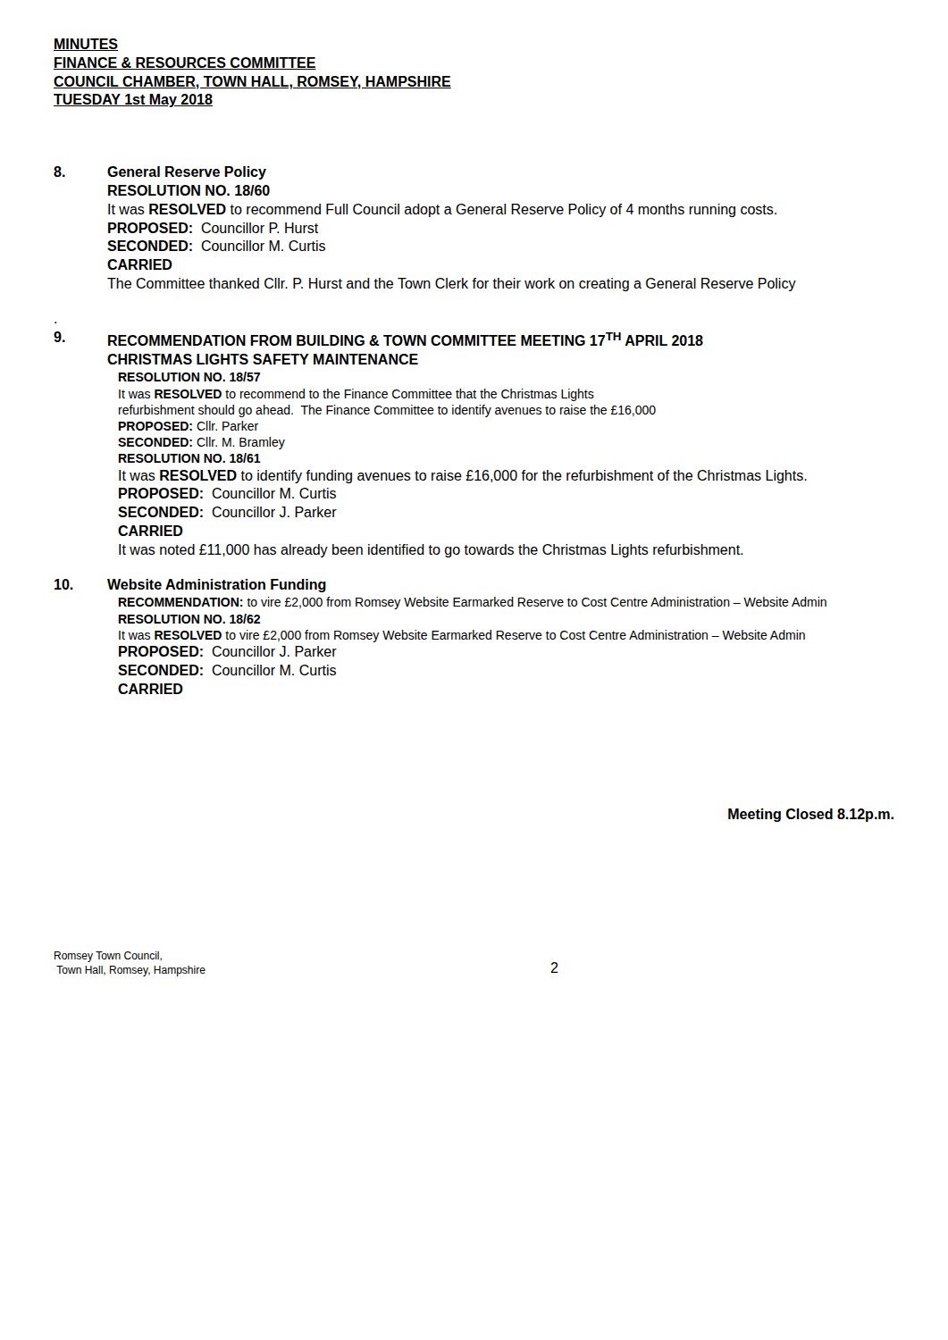MINUTES
FINANCE & RESOURCES COMMITTEE
COUNCIL CHAMBER, TOWN HALL, ROMSEY, HAMPSHIRE
TUESDAY 1st May 2018
8.
General Reserve Policy
RESOLUTION NO. 18/60
It was RESOLVED to recommend Full Council adopt a General Reserve Policy of 4 months running costs.
PROPOSED: Councillor P. Hurst
SECONDED: Councillor M. Curtis
CARRIED
The Committee thanked Cllr. P. Hurst and the Town Clerk for their work on creating a General Reserve Policy
.
9.
RECOMMENDATION FROM BUILDING & TOWN COMMITTEE MEETING 17TH APRIL 2018
CHRISTMAS LIGHTS SAFETY MAINTENANCE
RESOLUTION NO. 18/57
It was RESOLVED to recommend to the Finance Committee that the Christmas Lights
refurbishment should go ahead. The Finance Committee to identify avenues to raise the £16,000
PROPOSED: Cllr. Parker
SECONDED: Cllr. M. Bramley
RESOLUTION NO. 18/61
It was RESOLVED to identify funding avenues to raise £16,000 for the refurbishment of the Christmas Lights.
PROPOSED: Councillor M. Curtis
SECONDED: Councillor J. Parker
CARRIED
It was noted £11,000 has already been identified to go towards the Christmas Lights refurbishment.
10.
Website Administration Funding
RECOMMENDATION: to vire £2,000 from Romsey Website Earmarked Reserve to Cost Centre Administration – Website Admin
RESOLUTION NO. 18/62
It was RESOLVED to vire £2,000 from Romsey Website Earmarked Reserve to Cost Centre Administration – Website Admin
PROPOSED: Councillor J. Parker
SECONDED: Councillor M. Curtis
CARRIED
Meeting Closed 8.12p.m.
Romsey Town Council,
Town Hall, Romsey, Hampshire
2